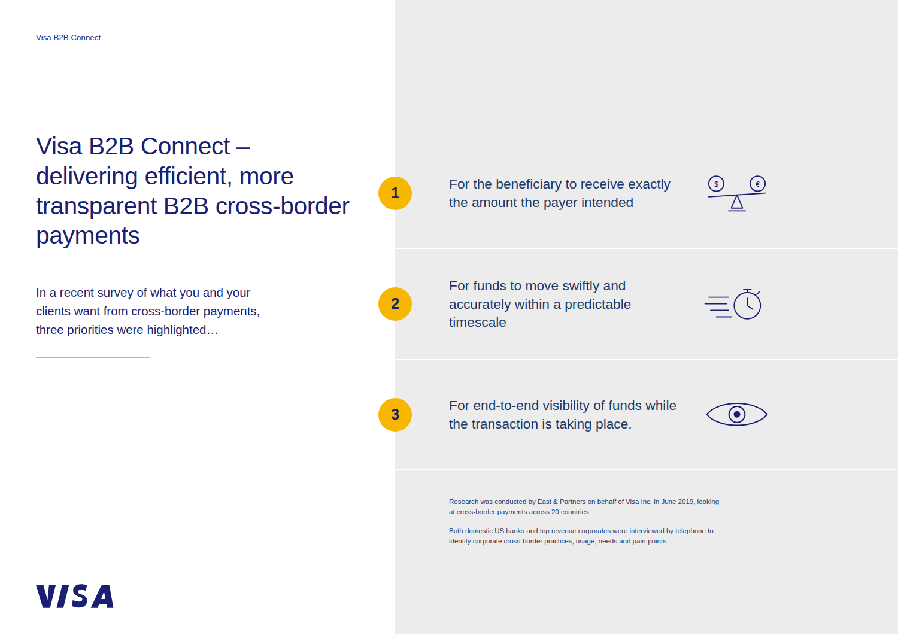Visa B2B Connect
Visa B2B Connect – delivering efficient, more transparent B2B cross-border payments
In a recent survey of what you and your clients want from cross-border payments, three priorities were highlighted…
Visa
1
For the beneficiary to receive exactly the amount the payer intended
$ €
2
For funds to move swiftly and accurately within a predictable timescale
3
For end-to-end visibility of funds while the transaction is taking place.
Research was conducted by East & Partners on behalf of Visa Inc. in June 2019, looking at cross-border payments across 20 countries.
Both domestic US banks and top revenue corporates were interviewed by telephone to identify corporate cross-border practices, usage, needs and pain-points.